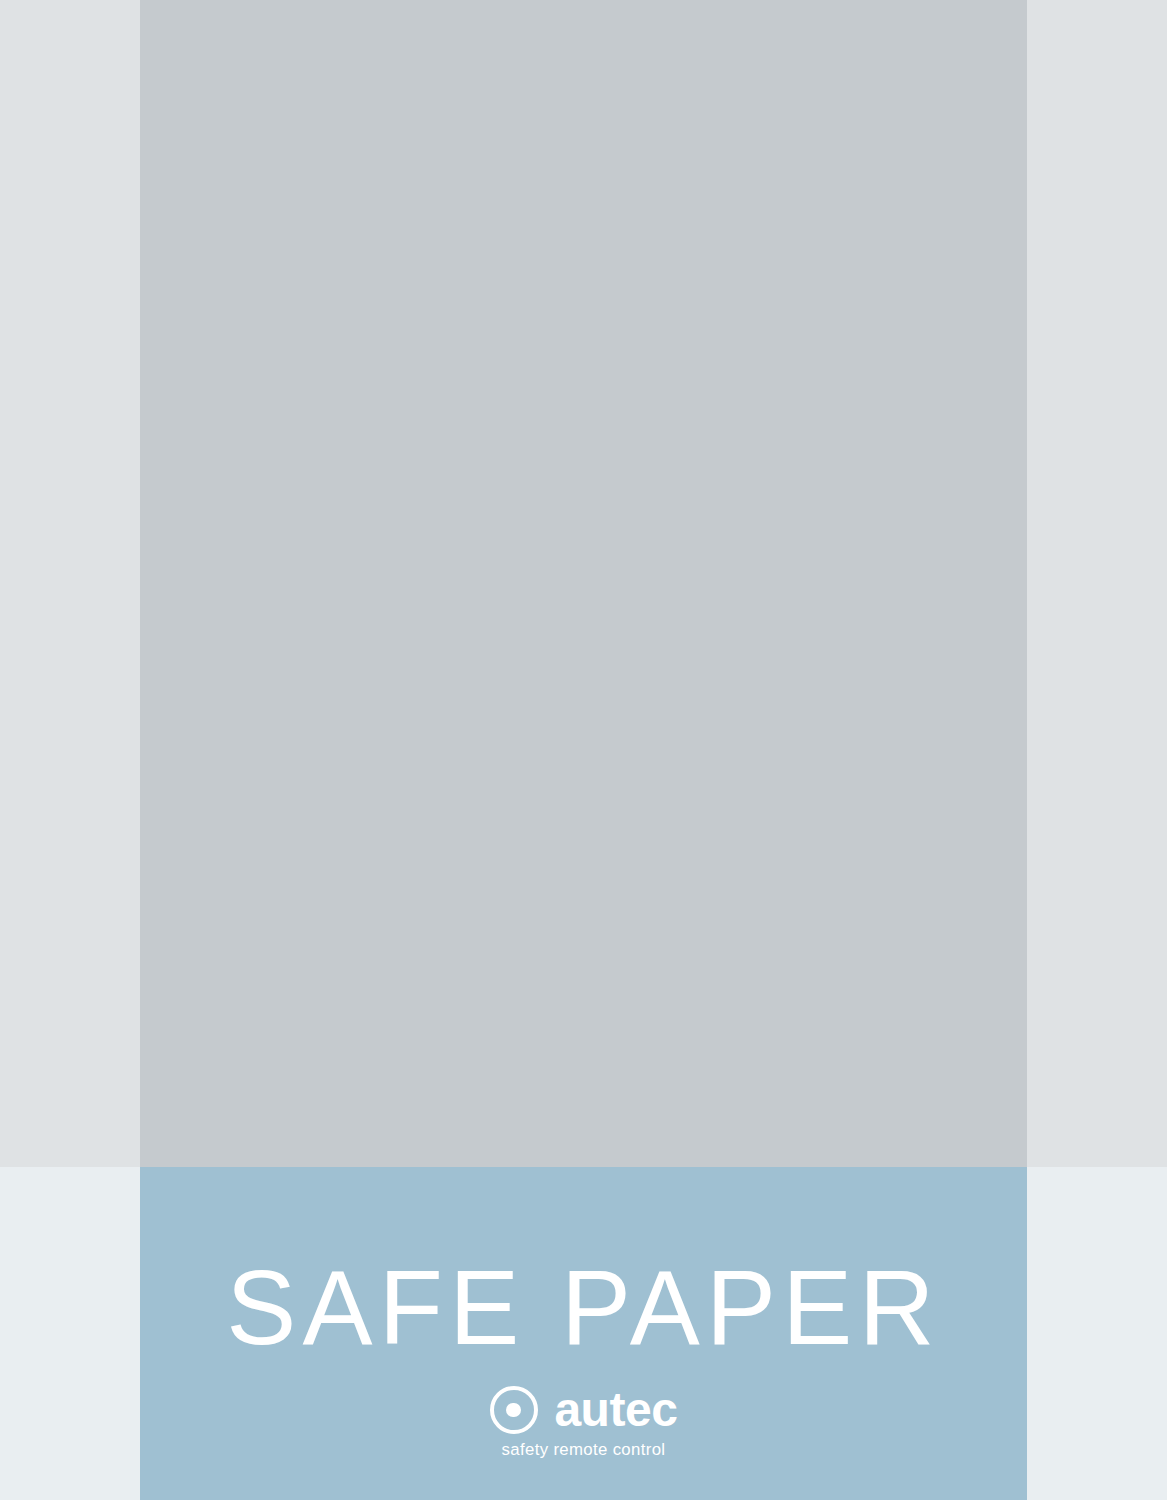SAFE PAPER
autec
safety remote control